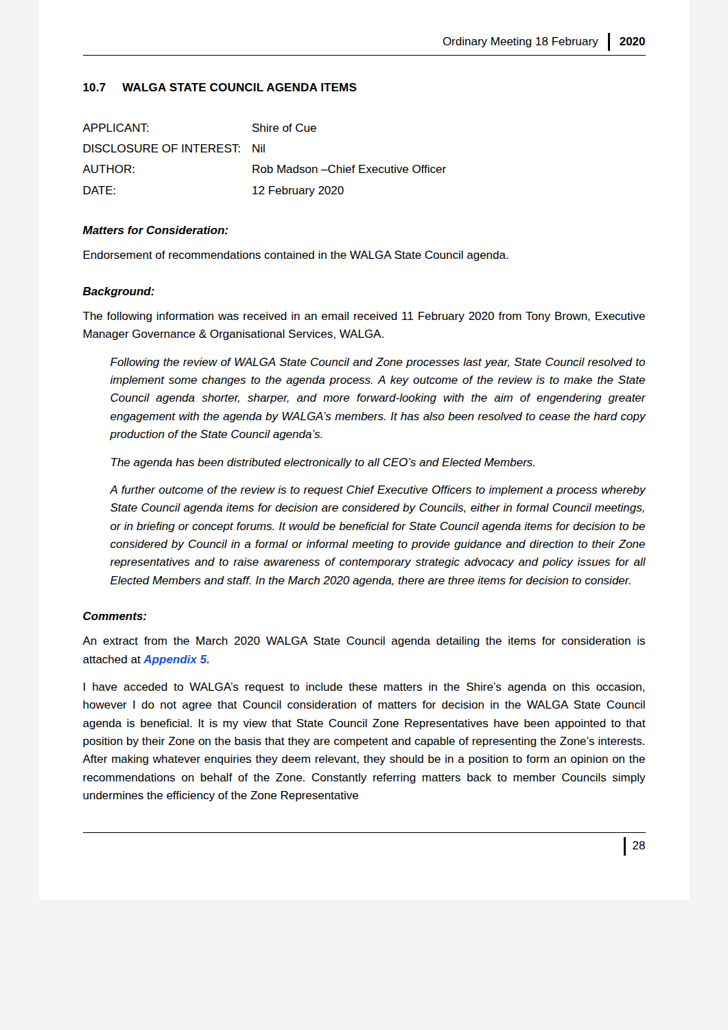Ordinary Meeting 18 February 2020
10.7 WALGA STATE COUNCIL AGENDA ITEMS
| Applicant: | Shire of Cue |
| Disclosure of Interest: | Nil |
| Author: | Rob Madson –Chief Executive Officer |
| Date: | 12 February 2020 |
Matters for Consideration:
Endorsement of recommendations contained in the WALGA State Council agenda.
Background:
The following information was received in an email received 11 February 2020 from Tony Brown, Executive Manager Governance & Organisational Services, WALGA.
Following the review of WALGA State Council and Zone processes last year, State Council resolved to implement some changes to the agenda process. A key outcome of the review is to make the State Council agenda shorter, sharper, and more forward-looking with the aim of engendering greater engagement with the agenda by WALGA’s members. It has also been resolved to cease the hard copy production of the State Council agenda’s.
The agenda has been distributed electronically to all CEO’s and Elected Members.
A further outcome of the review is to request Chief Executive Officers to implement a process whereby State Council agenda items for decision are considered by Councils, either in formal Council meetings, or in briefing or concept forums. It would be beneficial for State Council agenda items for decision to be considered by Council in a formal or informal meeting to provide guidance and direction to their Zone representatives and to raise awareness of contemporary strategic advocacy and policy issues for all Elected Members and staff. In the March 2020 agenda, there are three items for decision to consider.
Comments:
An extract from the March 2020 WALGA State Council agenda detailing the items for consideration is attached at Appendix 5.
I have acceded to WALGA’s request to include these matters in the Shire’s agenda on this occasion, however I do not agree that Council consideration of matters for decision in the WALGA State Council agenda is beneficial. It is my view that State Council Zone Representatives have been appointed to that position by their Zone on the basis that they are competent and capable of representing the Zone’s interests. After making whatever enquiries they deem relevant, they should be in a position to form an opinion on the recommendations on behalf of the Zone. Constantly referring matters back to member Councils simply undermines the efficiency of the Zone Representative
28